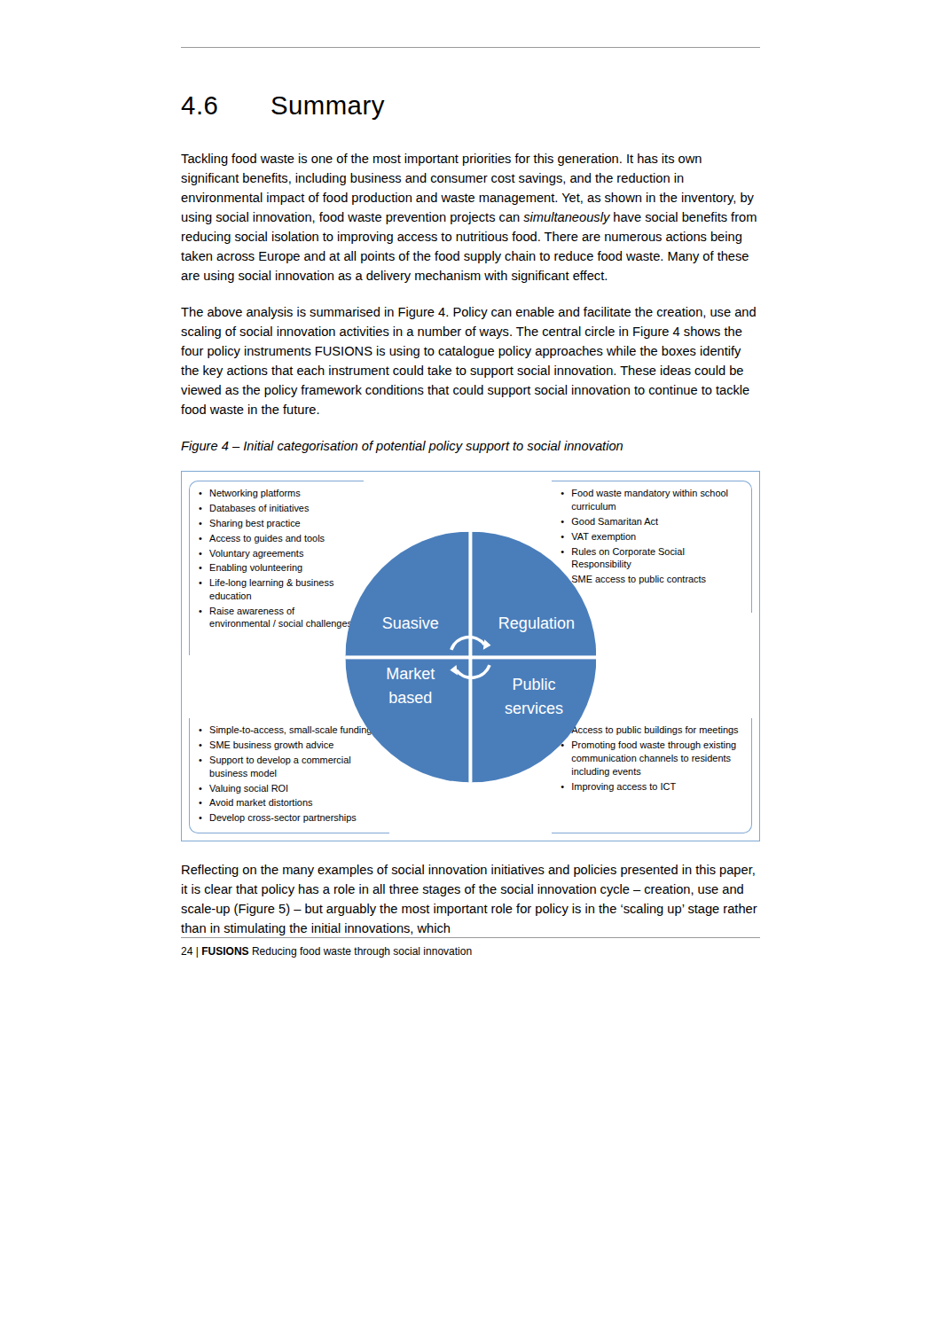4.6 Summary
Tackling food waste is one of the most important priorities for this generation. It has its own significant benefits, including business and consumer cost savings, and the reduction in environmental impact of food production and waste management. Yet, as shown in the inventory, by using social innovation, food waste prevention projects can simultaneously have social benefits from reducing social isolation to improving access to nutritious food. There are numerous actions being taken across Europe and at all points of the food supply chain to reduce food waste. Many of these are using social innovation as a delivery mechanism with significant effect.
The above analysis is summarised in Figure 4. Policy can enable and facilitate the creation, use and scaling of social innovation activities in a number of ways. The central circle in Figure 4 shows the four policy instruments FUSIONS is using to catalogue policy approaches while the boxes identify the key actions that each instrument could take to support social innovation. These ideas could be viewed as the policy framework conditions that could support social innovation to continue to tackle food waste in the future.
Figure 4 – Initial categorisation of potential policy support to social innovation
Networking platforms
Databases of initiatives
Sharing best practice
Access to guides and tools
Voluntary agreements
Enabling volunteering
Life-long learning & business education
Raise awareness of environmental / social challenges
Food waste mandatory within school curriculum
Good Samaritan Act
VAT exemption
Rules on Corporate Social Responsibility
SME access to public contracts
Simple-to-access, small-scale funding
SME business growth advice
Support to develop a commercial business model
Valuing social ROI
Avoid market distortions
Develop cross-sector partnerships
Access to public buildings for meetings
Promoting food waste through existing communication channels to residents including events
Improving access to ICT
Suasive
Regulation
Market
based
Public
services
Reflecting on the many examples of social innovation initiatives and policies presented in this paper, it is clear that policy has a role in all three stages of the social innovation cycle – creation, use and scale-up (Figure 5) – but arguably the most important role for policy is in the ‘scaling up’ stage rather than in stimulating the initial innovations, which
24 | FUSIONS Reducing food waste through social innovation